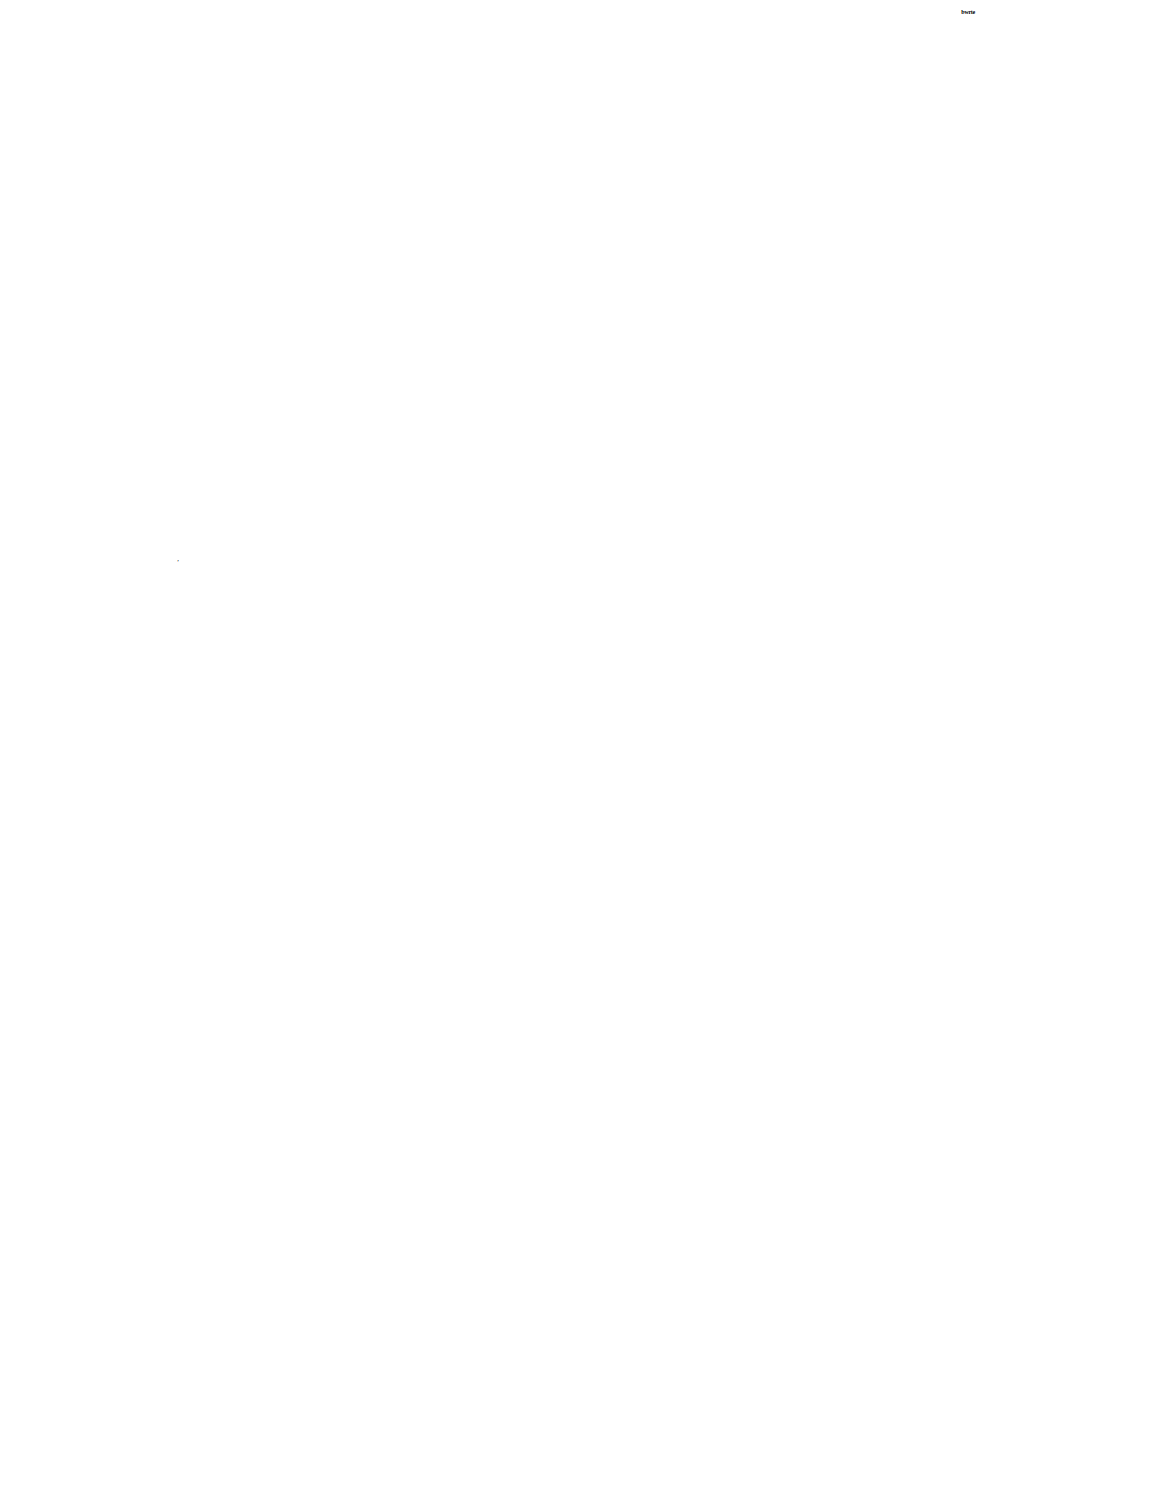bwrte ,